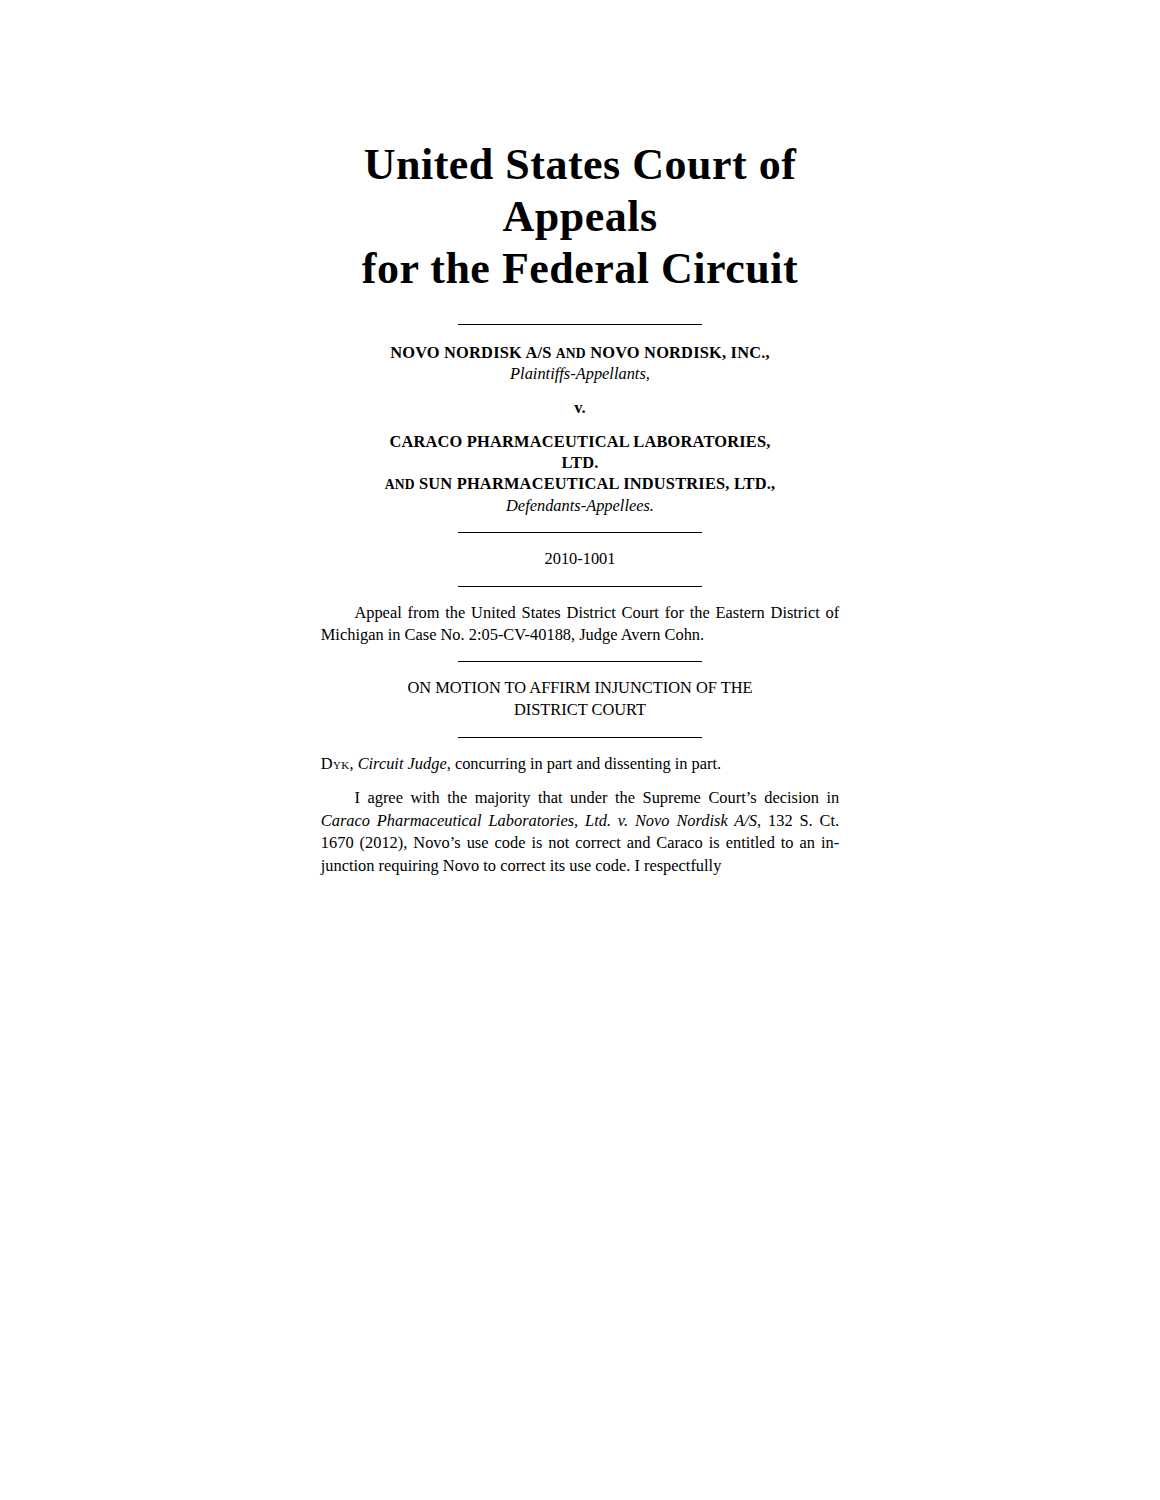United States Court of Appeals
for the Federal Circuit
NOVO NORDISK A/S AND NOVO NORDISK, INC.,
Plaintiffs-Appellants,
v.
CARACO PHARMACEUTICAL LABORATORIES,
LTD.
AND SUN PHARMACEUTICAL INDUSTRIES, LTD.,
Defendants-Appellees.
2010-1001
Appeal from the United States District Court for the Eastern District of Michigan in Case No. 2:05-CV-40188, Judge Avern Cohn.
ON MOTION TO AFFIRM INJUNCTION OF THE
DISTRICT COURT
Dyk, Circuit Judge, concurring in part and dissenting in part.
I agree with the majority that under the Supreme Court’s decision in Caraco Pharmaceutical Laboratories, Ltd. v. Novo Nordisk A/S, 132 S. Ct. 1670 (2012), Novo’s use code is not correct and Caraco is entitled to an injunction requiring Novo to correct its use code. I respectfully